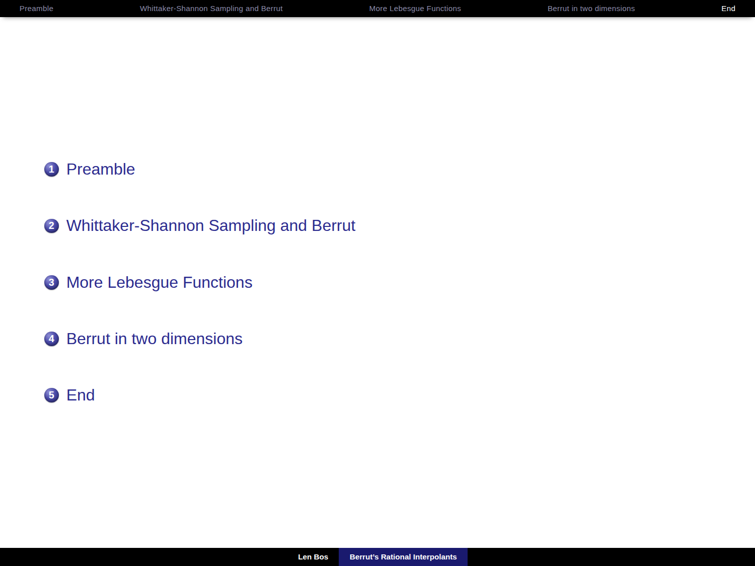Preamble Whittaker-Shannon Sampling and Berrut More Lebesgue Functions Berrut in two dimensions End
Preamble
Whittaker-Shannon Sampling and Berrut
More Lebesgue Functions
Berrut in two dimensions
End
Len Bos
Berrut’s Rational Interpolants